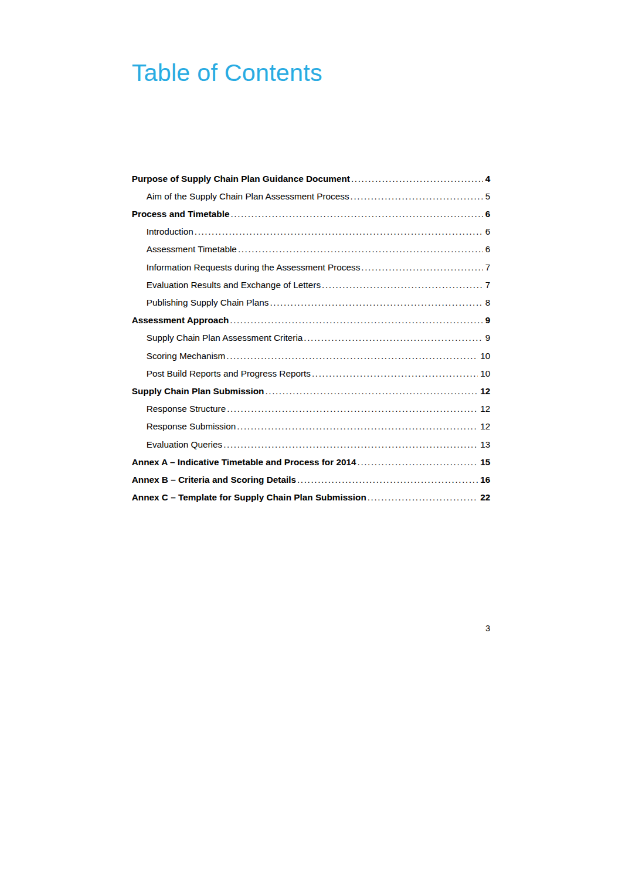Table of Contents
Purpose of Supply Chain Plan Guidance Document ........................................................... 4
Aim of the Supply Chain Plan Assessment Process ............................................................. 5
Process and Timetable ......................................................................................... 6
Introduction ........................................................................................................... 6
Assessment Timetable ......................................................................................... 6
Information Requests during the Assessment Process ......................................................... 7
Evaluation Results and Exchange of Letters ......................................................................... 7
Publishing Supply Chain Plans ............................................................................................. 8
Assessment Approach ......................................................................................... 9
Supply Chain Plan Assessment Criteria ............................................................... 9
Scoring Mechanism ........................................................................................... 10
Post Build Reports and Progress Reports ........................................................... 10
Supply Chain Plan Submission ......................................................................................... 12
Response Structure ........................................................................................... 12
Response Submission ......................................................................................... 12
Evaluation Queries ........................................................................................... 13
Annex A – Indicative Timetable and Process for 2014 ..................................................... 15
Annex B – Criteria and Scoring Details ............................................................................. 16
Annex C – Template for Supply Chain Plan Submission ................................................. 22
3